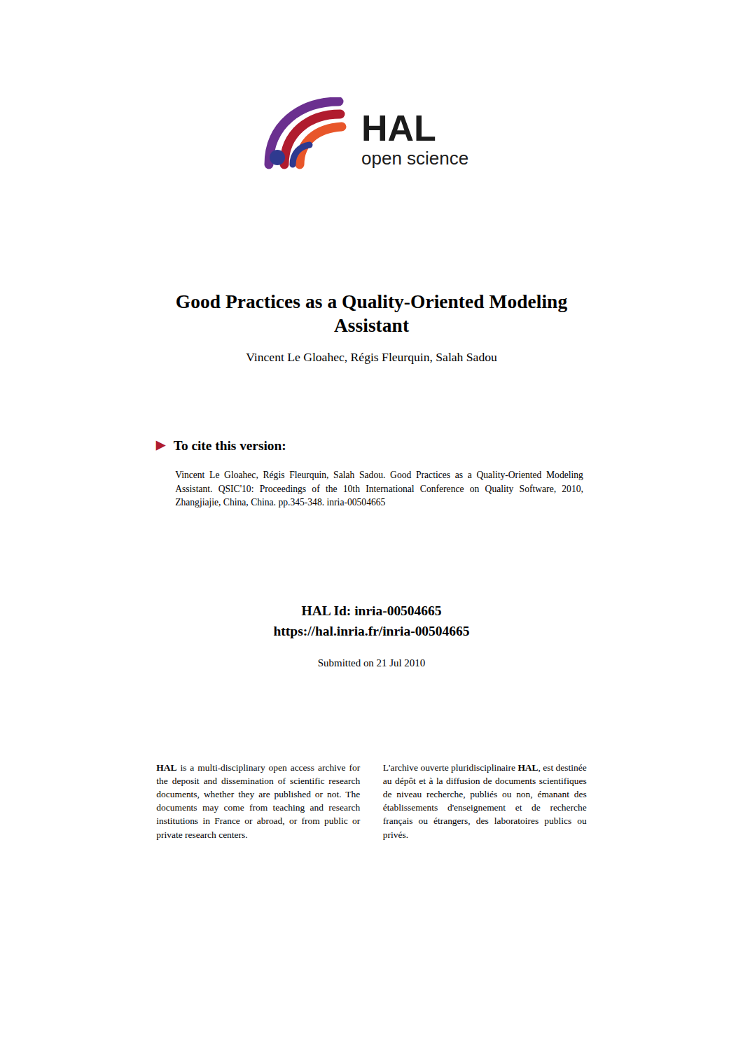HAL open science
Good Practices as a Quality-Oriented Modeling
Assistant
Vincent Le Gloahec, Régis Fleurquin, Salah Sadou
▶To cite this version:
Vincent Le Gloahec, Régis Fleurquin, Salah Sadou. Good Practices as a Quality-Oriented Modeling Assistant. QSIC'10: Proceedings of the 10th International Conference on Quality Software, 2010, Zhangjiajie, China, China. pp.345-348. inria-00504665
HAL Id: inria-00504665
https://hal.inria.fr/inria-00504665
Submitted on 21 Jul 2010
HAL is a multi-disciplinary open access archive for the deposit and dissemination of scientific research documents, whether they are published or not. The documents may come from teaching and research institutions in France or abroad, or from public or private research centers.
L'archive ouverte pluridisciplinaire HAL, est destinée au dépôt et à la diffusion de documents scientifiques de niveau recherche, publiés ou non, émanant des établissements d'enseignement et de recherche français ou étrangers, des laboratoires publics ou privés.